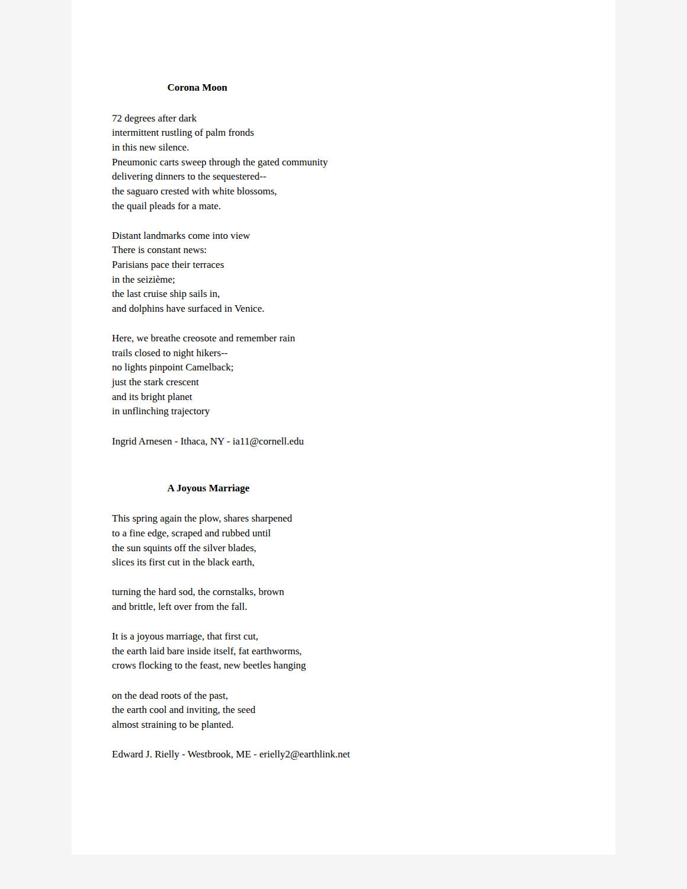Corona Moon
72 degrees after dark
intermittent rustling of palm fronds
in this new silence.
Pneumonic carts sweep through the gated community
delivering dinners to the sequestered--
the saguaro crested with white blossoms,
the quail pleads for a mate.
Distant landmarks come into view
There is constant news:
Parisians pace their terraces
in the seizième;
the last cruise ship sails in,
and dolphins have surfaced in Venice.
Here, we breathe creosote and remember rain
trails closed to night hikers--
no lights pinpoint Camelback;
just the stark crescent
and its bright planet
in unflinching trajectory
Ingrid Arnesen - Ithaca, NY - ia11@cornell.edu
A Joyous Marriage
This spring again the plow, shares sharpened
to a fine edge, scraped and rubbed until
the sun squints off the silver blades,
slices its first cut in the black earth,
turning the hard sod, the cornstalks, brown
and brittle, left over from the fall.
It is a joyous marriage, that first cut,
the earth laid bare inside itself, fat earthworms,
crows flocking to the feast, new beetles hanging
on the dead roots of the past,
the earth cool and inviting, the seed
almost straining to be planted.
Edward J. Rielly - Westbrook, ME - erielly2@earthlink.net